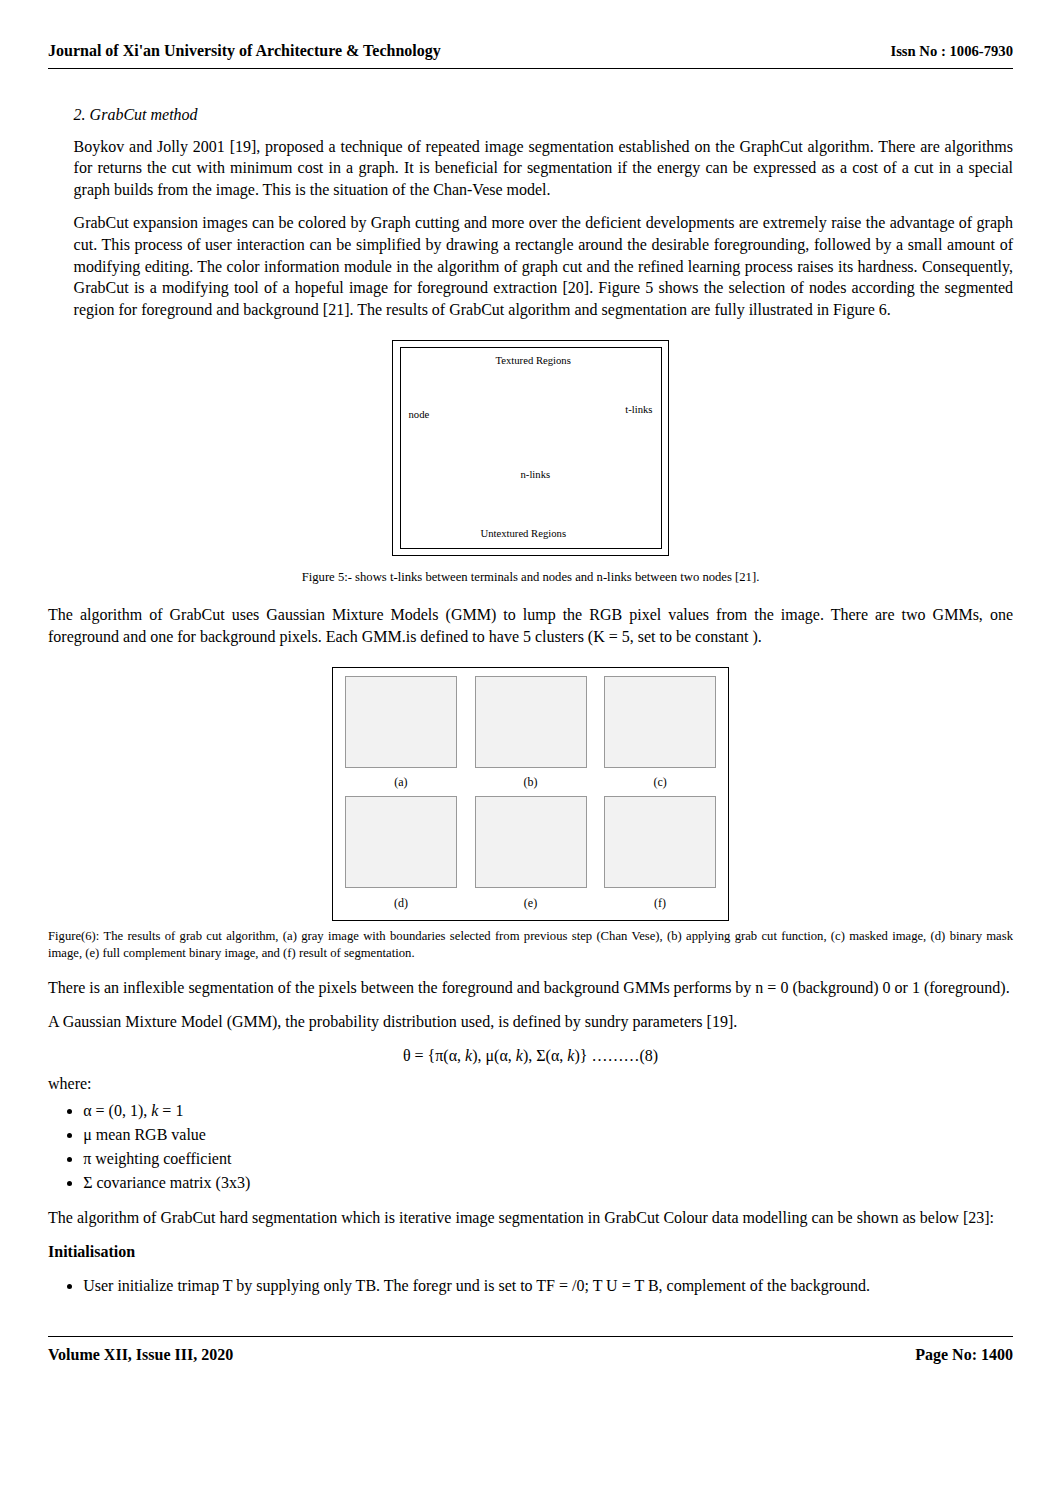Journal of Xi'an University of Architecture & Technology
Issn No : 1006-7930
2. GrabCut method
Boykov and Jolly 2001 [19], proposed a technique of repeated image segmentation established on the GraphCut algorithm. There are algorithms for returns the cut with minimum cost in a graph. It is beneficial for segmentation if the energy can be expressed as a cost of a cut in a special graph builds from the image. This is the situation of the Chan-Vese model.
GrabCut expansion images can be colored by Graph cutting and more over the deficient developments are extremely raise the advantage of graph cut. This process of user interaction can be simplified by drawing a rectangle around the desirable foregrounding, followed by a small amount of modifying editing. The color information module in the algorithm of graph cut and the refined learning process raises its hardness. Consequently, GrabCut is a modifying tool of a hopeful image for foreground extraction [20]. Figure 5 shows the selection of nodes according the segmented region for foreground and background [21]. The results of GrabCut algorithm and segmentation are fully illustrated in Figure 6.
Textured Regions node t-links n-links Untextured Regions
Figure 5:- shows t-links between terminals and nodes and n-links between two nodes [21].
The algorithm of GrabCut uses Gaussian Mixture Models (GMM) to lump the RGB pixel values from the image. There are two GMMs, one foreground and one for background pixels. Each GMM.is defined to have 5 clusters (K = 5, set to be constant ).
(a)
(b)
(c)
(d)
(e)
(f)
Figure(6): The results of grab cut algorithm, (a) gray image with boundaries selected from previous step (Chan Vese), (b) applying grab cut function, (c) masked image, (d) binary mask image, (e) full complement binary image, and (f) result of segmentation.
There is an inflexible segmentation of the pixels between the foreground and background GMMs performs by n = 0 (background) 0 or 1 (foreground).
A Gaussian Mixture Model (GMM), the probability distribution used, is defined by sundry parameters [19].
θ = {π(α, k), μ(α, k), Σ(α, k)} ………(8)
where:
α = (0, 1), k = 1
μ mean RGB value
π weighting coefficient
Σ covariance matrix (3x3)
The algorithm of GrabCut hard segmentation which is iterative image segmentation in GrabCut Colour data modelling can be shown as below [23]:
Initialisation
User initialize trimap T by supplying only TB. The foregr und is set to TF = /0; T U = T B, complement of the background.
Volume XII, Issue III, 2020
Page No: 1400